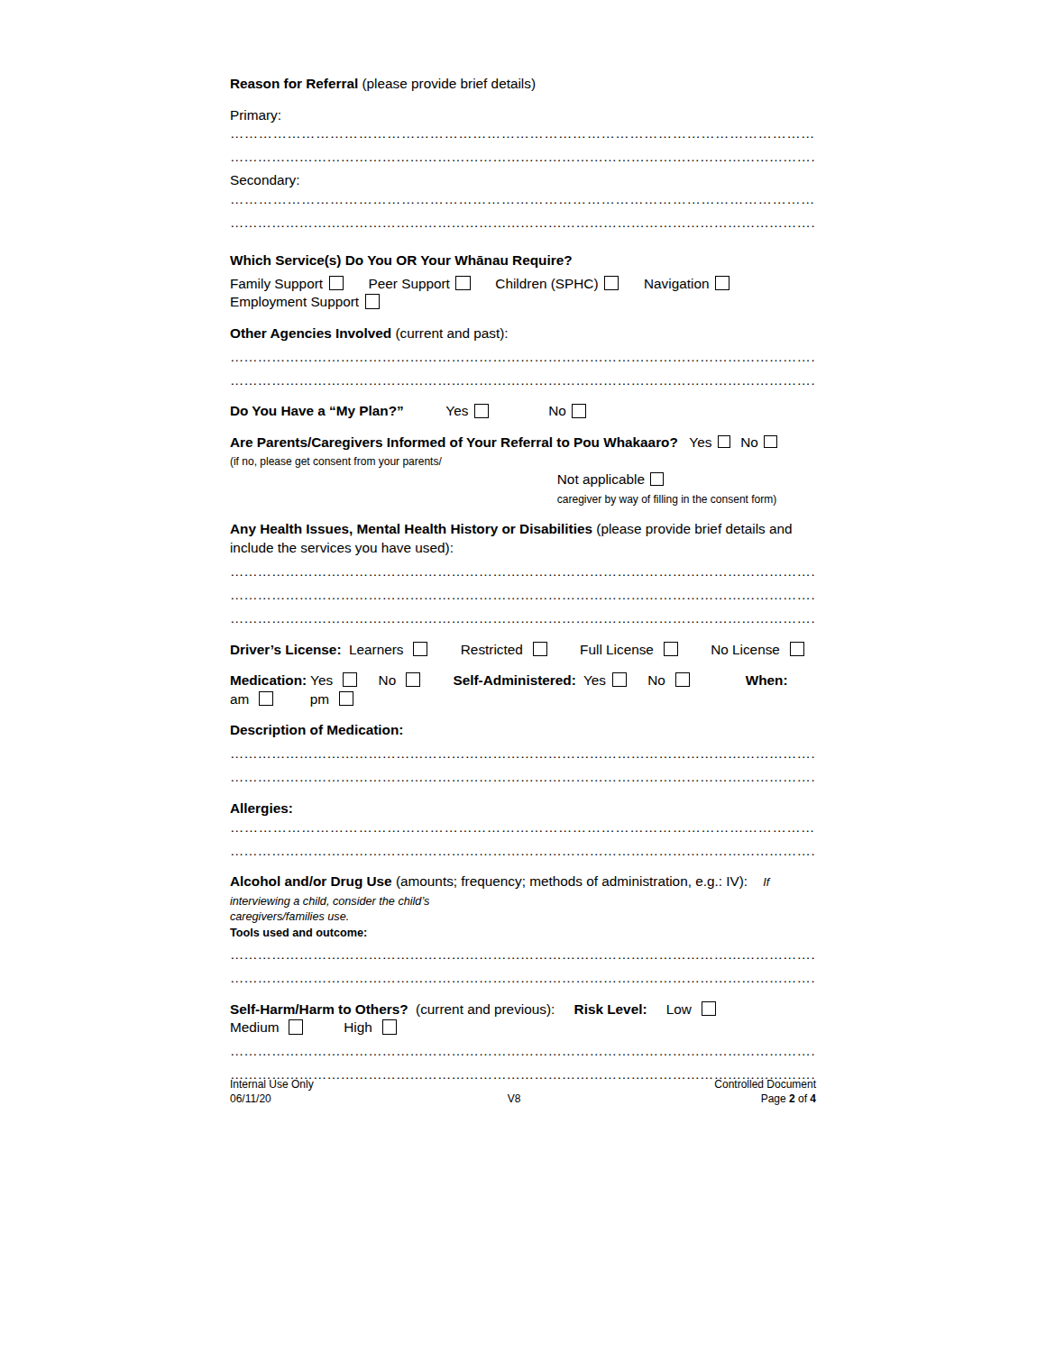Reason for Referral (please provide brief details)
Primary:…………………………………………………………………………………………………………………………………………………………………………………………………………………………………………
…………………………………………………………………………………………………………………………………………………………………………………………………………………………………………………..
Secondary:……………………………………………………………………………………………………………………………………………………………………………………………………………………………
…………………………………………………………………………………………………………………………………………………………………………………………………………………………………………………….
Which Service(s) Do You OR Your Whānau Require?
Family Support Peer Support Children (SPHC) Navigation Employment Support
Other Agencies Involved (current and past):
…………………………………………………………………………………………………………………………………………………………………………………………………………………………………………………….
…………………………………………………………………………………………………………………………………………………………………………………………………………………………………………………….
Do You Have a “My Plan?” Yes No
Are Parents/Caregivers Informed of Your Referral to Pou Whakaaro? Yes No (if no, please get consent from your parents/
Not applicable caregiver by way of filling in the consent form)
Any Health Issues, Mental Health History or Disabilities (please provide brief details and include the services you have used):
…………………………………………………………………………………………………………………………………………………………………………………………………………………………………………………….
…………………………………………………………………………………………………………………………………………………………………………………………………………………………………………………..
…………………………………………………………………………………………………………………………………………………………………………………………………………………………………………………….
Driver’s License: Learners Restricted Full License No License
Medication: Yes No Self-Administered: Yes No When: am pm
Description of Medication:
…………………………………………………………………………………………………………………………………………………………………………………………………………………..……………………………
…………………………………………………………………………………………………………………………………………………………………………………………………………………………………………………….
Allergies: …………………………………………………………………………………………………………………………………………………………………………………………………………………………
…………………………………………………………………………………………………………………………………………………………………………………………………………………………………………………..
Alcohol and/or Drug Use (amounts; frequency; methods of administration, e.g.: IV): If interviewing a child, consider the child’s
caregivers/families use.
Tools used and outcome:
…………………………………………………………………………………………………………………………………………………………………………………………………………………………………………………….
…………………………………………………………………………………………………………………………………………………………………………………………………………………………………………………….
Self-Harm/Harm to Others? (current and previous): Risk Level: Low Medium High
…………………………………………………………………………………………………………………………………………………………………………………………………………………………………………………….
…………………………………………………………………………………………………………………………………………………………………………………………………………………………………………………….
Internal Use Only
06/11/20
V8
Controlled Document
Page 2 of 4